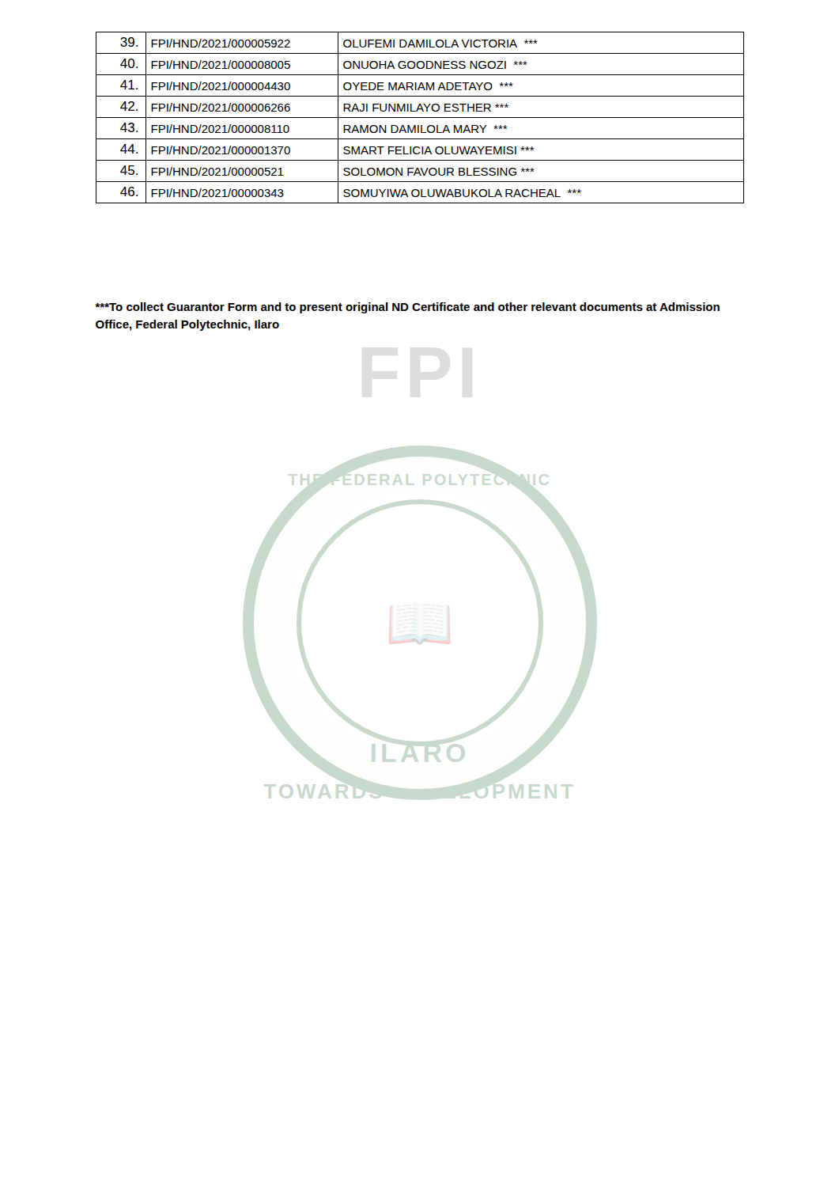FPI
THE FEDERAL POLYTECHNIC
📖
ILARO
TOWARDS DEVELOPMENT
| 39. | FPI/HND/2021/000005922 | OLUFEMI DAMILOLA VICTORIA *** |
| 40. | FPI/HND/2021/000008005 | ONUOHA GOODNESS NGOZI *** |
| 41. | FPI/HND/2021/000004430 | OYEDE MARIAM ADETAYO *** |
| 42. | FPI/HND/2021/000006266 | RAJI FUNMILAYO ESTHER *** |
| 43. | FPI/HND/2021/000008110 | RAMON DAMILOLA MARY *** |
| 44. | FPI/HND/2021/000001370 | SMART FELICIA OLUWAYEMISI *** |
| 45. | FPI/HND/2021/00000521 | SOLOMON FAVOUR BLESSING *** |
| 46. | FPI/HND/2021/00000343 | SOMUYIWA OLUWABUKOLA RACHEAL *** |
***To collect Guarantor Form and to present original ND Certificate and other relevant documents at Admission Office, Federal Polytechnic, Ilaro